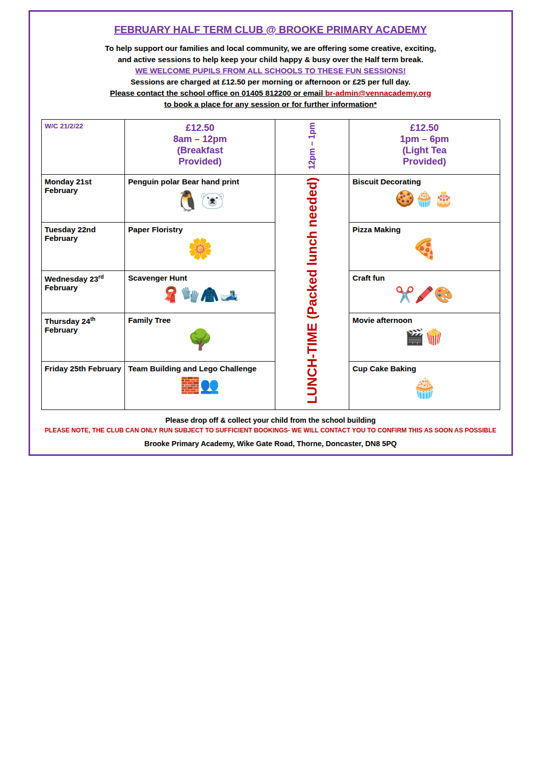FEBRUARY HALF TERM CLUB @ BROOKE PRIMARY ACADEMY
To help support our families and local community, we are offering some creative, exciting,
and active sessions to help keep your child happy & busy over the Half term break.
WE WELCOME PUPILS FROM ALL SCHOOLS TO THESE FUN SESSIONS!
Sessions are charged at £12.50 per morning or afternoon or £25 per full day.
Please contact the school office on 01405 812200 or email br-admin@vennacademy.org
to book a place for any session or for further information*
| W/C 21/2/22 | £12.50 8am – 12pm (Breakfast Provided) | 12pm – 1pm | £12.50 1pm – 6pm (Light Tea Provided) |
| --- | --- | --- | --- |
| Monday 21st February | Penguin polar Bear hand print 🐧🐻‍❄️ | LUNCH-TIME (Packed lunch needed) | Biscuit Decorating 🍪🧁🎂 |
| Tuesday 22nd February | Paper Floristry 🌼 | Pizza Making 🍕 |
| Wednesday 23 rd February | Scavenger Hunt 🧣🧤🧥🎿 | Craft fun ✂️🖍️🎨 |
| Thursday 24 th February | Family Tree 🌳 | Movie afternoon 🎬🍿 |
| Friday 25th February | Team Building and Lego Challenge 🧱👥 | Cup Cake Baking 🧁 |
Please drop off & collect your child from the school building
PLEASE NOTE, THE CLUB CAN ONLY RUN SUBJECT TO SUFFICIENT BOOKINGS- WE WILL CONTACT YOU TO CONFIRM THIS AS SOON AS POSSIBLE
Brooke Primary Academy, Wike Gate Road, Thorne, Doncaster, DN8 5PQ